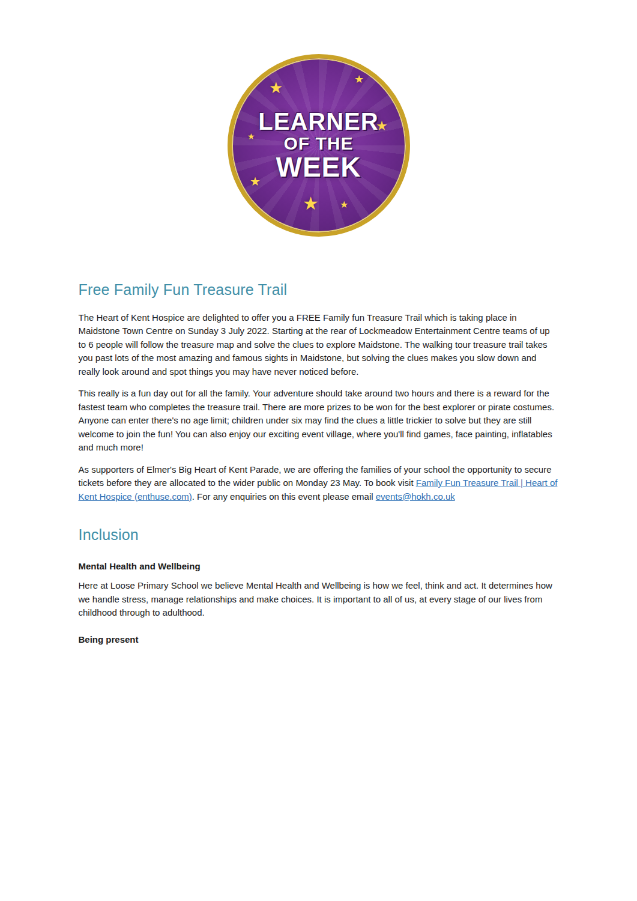★ ★ ★ ★ ★ ★ ★
Learner of the Week
Free Family Fun Treasure Trail
The Heart of Kent Hospice are delighted to offer you a FREE Family fun Treasure Trail which is taking place in Maidstone Town Centre on Sunday 3 July 2022. Starting at the rear of Lockmeadow Entertainment Centre teams of up to 6 people will follow the treasure map and solve the clues to explore Maidstone. The walking tour treasure trail takes you past lots of the most amazing and famous sights in Maidstone, but solving the clues makes you slow down and really look around and spot things you may have never noticed before.
This really is a fun day out for all the family. Your adventure should take around two hours and there is a reward for the fastest team who completes the treasure trail. There are more prizes to be won for the best explorer or pirate costumes. Anyone can enter there's no age limit; children under six may find the clues a little trickier to solve but they are still welcome to join the fun! You can also enjoy our exciting event village, where you'll find games, face painting, inflatables and much more!
As supporters of Elmer's Big Heart of Kent Parade, we are offering the families of your school the opportunity to secure tickets before they are allocated to the wider public on Monday 23 May. To book visit Family Fun Treasure Trail | Heart of Kent Hospice (enthuse.com). For any enquiries on this event please email events@hokh.co.uk
Inclusion
Mental Health and Wellbeing
Here at Loose Primary School we believe Mental Health and Wellbeing is how we feel, think and act. It determines how we handle stress, manage relationships and make choices. It is important to all of us, at every stage of our lives from childhood through to adulthood.
Being present